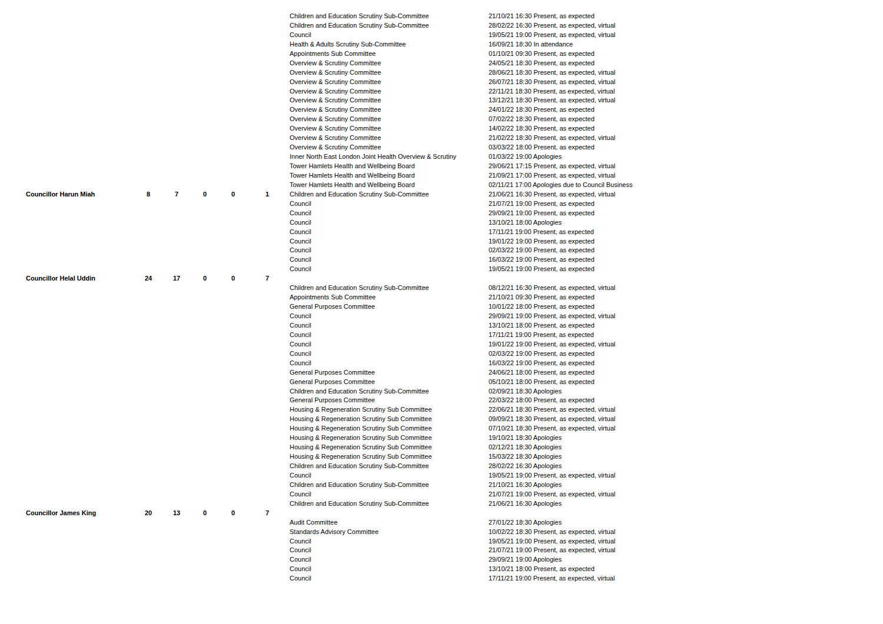| | | | | | | Children and Education Scrutiny Sub-Committee | 21/10/21 16:30 Present, as expected |
| | Children and Education Scrutiny Sub-Committee | 28/02/22 16:30 Present, as expected, virtual |
| | Council | 19/05/21 19:00 Present, as expected, virtual |
| | Health & Adults Scrutiny Sub-Committee | 16/09/21 18:30 In attendance |
| | Appointments Sub Committee | 01/10/21 09:30 Present, as expected |
| | Overview & Scrutiny Committee | 24/05/21 18:30 Present, as expected |
| | Overview & Scrutiny Committee | 28/06/21 18:30 Present, as expected, virtual |
| | Overview & Scrutiny Committee | 26/07/21 18:30 Present, as expected, virtual |
| | Overview & Scrutiny Committee | 22/11/21 18:30 Present, as expected, virtual |
| | Overview & Scrutiny Committee | 13/12/21 18:30 Present, as expected, virtual |
| | Overview & Scrutiny Committee | 24/01/22 18:30 Present, as expected |
| | Overview & Scrutiny Committee | 07/02/22 18:30 Present, as expected |
| | Overview & Scrutiny Committee | 14/02/22 18:30 Present, as expected |
| | Overview & Scrutiny Committee | 21/02/22 18:30 Present, as expected, virtual |
| | Overview & Scrutiny Committee | 03/03/22 18:00 Present, as expected |
| | Inner North East London Joint Health Overview & Scrutiny | 01/03/22 19:00 Apologies |
| | Tower Hamlets Health and Wellbeing Board | 29/06/21 17:15 Present, as expected, virtual |
| | Tower Hamlets Health and Wellbeing Board | 21/09/21 17:00 Present, as expected, virtual |
| | Tower Hamlets Health and Wellbeing Board | 02/11/21 17:00 Apologies due to Council Business |
| Councillor Harun Miah | 8 | 7 | 0 | 0 | 1 | Children and Education Scrutiny Sub-Committee | 21/06/21 16:30 Present, as expected, virtual |
| | Council | 21/07/21 19:00 Present, as expected |
| | Council | 29/09/21 19:00 Present, as expected |
| | Council | 13/10/21 18:00 Apologies |
| | Council | 17/11/21 19:00 Present, as expected |
| | Council | 19/01/22 19:00 Present, as expected |
| | Council | 02/03/22 19:00 Present, as expected |
| | Council | 16/03/22 19:00 Present, as expected |
| | Council | 19/05/21 19:00 Present, as expected |
| Councillor Helal Uddin | 24 | 17 | 0 | 0 | 7 | | |
| | Children and Education Scrutiny Sub-Committee | 08/12/21 16:30 Present, as expected, virtual |
| | Appointments Sub Committee | 21/10/21 09:30 Present, as expected |
| | General Purposes Committee | 10/01/22 18:00 Present, as expected |
| | Council | 29/09/21 19:00 Present, as expected, virtual |
| | Council | 13/10/21 18:00 Present, as expected |
| | Council | 17/11/21 19:00 Present, as expected |
| | Council | 19/01/22 19:00 Present, as expected, virtual |
| | Council | 02/03/22 19:00 Present, as expected |
| | Council | 16/03/22 19:00 Present, as expected |
| | General Purposes Committee | 24/06/21 18:00 Present, as expected |
| | General Purposes Committee | 05/10/21 18:00 Present, as expected |
| | Children and Education Scrutiny Sub-Committee | 02/09/21 18:30 Apologies |
| | General Purposes Committee | 22/03/22 18:00 Present, as expected |
| | Housing & Regeneration Scrutiny Sub Committee | 22/06/21 18:30 Present, as expected, virtual |
| | Housing & Regeneration Scrutiny Sub Committee | 09/09/21 18:30 Present, as expected, virtual |
| | Housing & Regeneration Scrutiny Sub Committee | 07/10/21 18:30 Present, as expected, virtual |
| | Housing & Regeneration Scrutiny Sub Committee | 19/10/21 18:30 Apologies |
| | Housing & Regeneration Scrutiny Sub Committee | 02/12/21 18:30 Apologies |
| | Housing & Regeneration Scrutiny Sub Committee | 15/03/22 18:30 Apologies |
| | Children and Education Scrutiny Sub-Committee | 28/02/22 16:30 Apologies |
| | Council | 19/05/21 19:00 Present, as expected, virtual |
| | Children and Education Scrutiny Sub-Committee | 21/10/21 16:30 Apologies |
| | Council | 21/07/21 19:00 Present, as expected, virtual |
| | Children and Education Scrutiny Sub-Committee | 21/06/21 16:30 Apologies |
| Councillor James King | 20 | 13 | 0 | 0 | 7 | | |
| | Audit Committee | 27/01/22 18:30 Apologies |
| | Standards Advisory Committee | 10/02/22 18:30 Present, as expected, virtual |
| | Council | 19/05/21 19:00 Present, as expected, virtual |
| | Council | 21/07/21 19:00 Present, as expected, virtual |
| | Council | 29/09/21 19:00 Apologies |
| | Council | 13/10/21 18:00 Present, as expected |
| | Council | 17/11/21 19:00 Present, as expected, virtual |